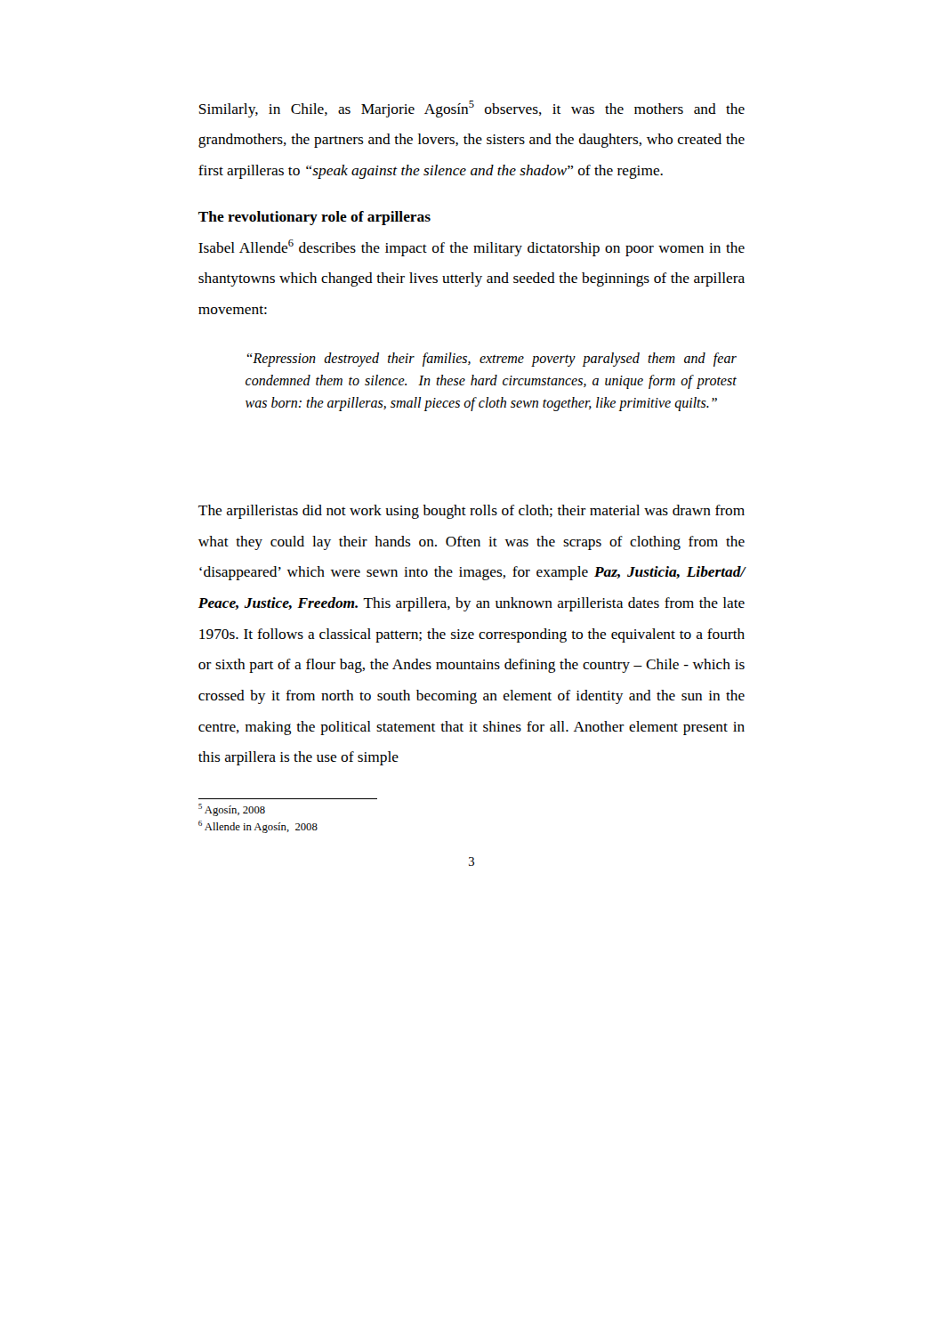Similarly, in Chile, as Marjorie Agosín5 observes, it was the mothers and the grandmothers, the partners and the lovers, the sisters and the daughters, who created the first arpilleras to “speak against the silence and the shadow” of the regime.
The revolutionary role of arpilleras
Isabel Allende6 describes the impact of the military dictatorship on poor women in the shantytowns which changed their lives utterly and seeded the beginnings of the arpillera movement:
“Repression destroyed their families, extreme poverty paralysed them and fear condemned them to silence. In these hard circumstances, a unique form of protest was born: the arpilleras, small pieces of cloth sewn together, like primitive quilts.”
The arpilleristas did not work using bought rolls of cloth; their material was drawn from what they could lay their hands on. Often it was the scraps of clothing from the ‘disappeared’ which were sewn into the images, for example Paz, Justicia, Libertad/ Peace, Justice, Freedom. This arpillera, by an unknown arpillerista dates from the late 1970s. It follows a classical pattern; the size corresponding to the equivalent to a fourth or sixth part of a flour bag, the Andes mountains defining the country – Chile - which is crossed by it from north to south becoming an element of identity and the sun in the centre, making the political statement that it shines for all. Another element present in this arpillera is the use of simple
5 Agosín, 2008
6 Allende in Agosín, 2008
3